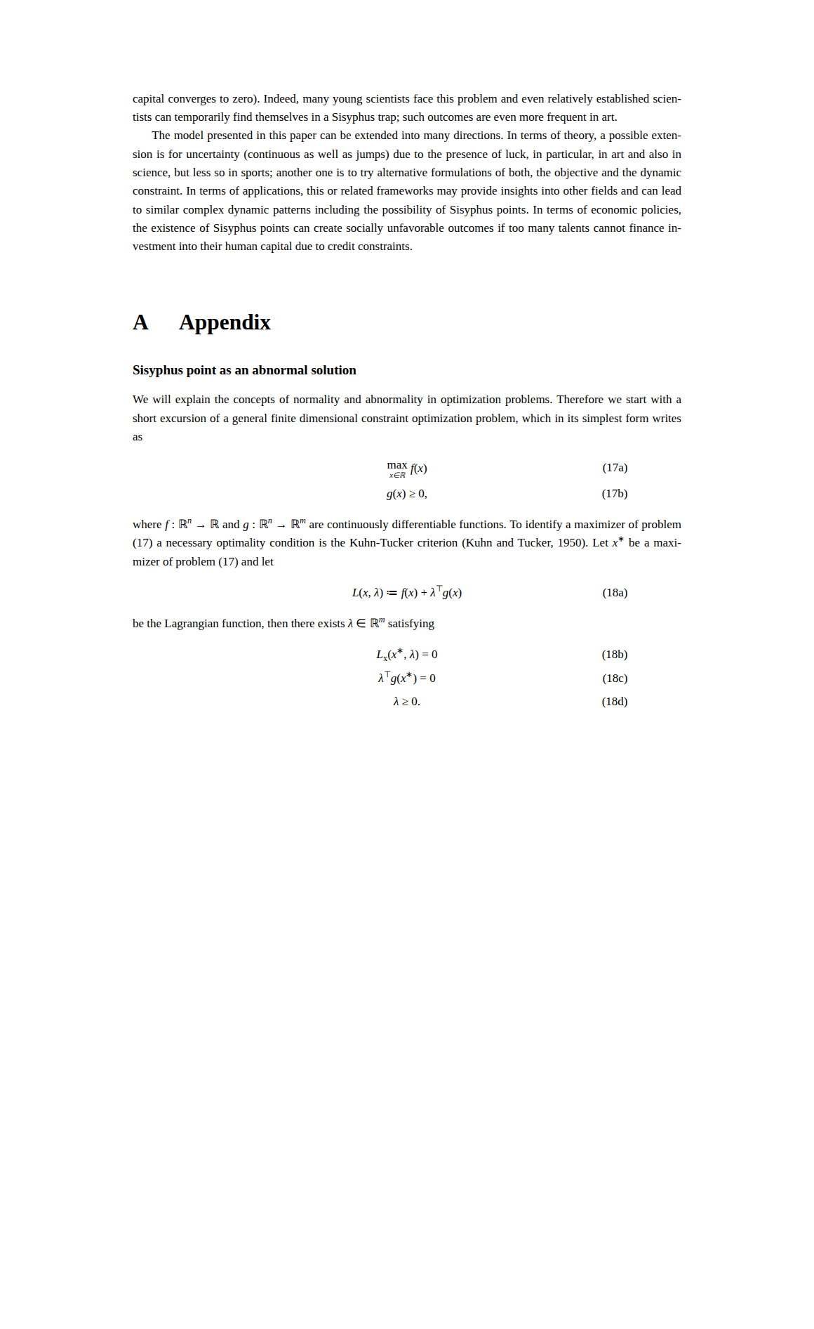capital converges to zero). Indeed, many young scientists face this problem and even relatively established scientists can temporarily find themselves in a Sisyphus trap; such outcomes are even more frequent in art.
The model presented in this paper can be extended into many directions. In terms of theory, a possible extension is for uncertainty (continuous as well as jumps) due to the presence of luck, in particular, in art and also in science, but less so in sports; another one is to try alternative formulations of both, the objective and the dynamic constraint. In terms of applications, this or related frameworks may provide insights into other fields and can lead to similar complex dynamic patterns including the possibility of Sisyphus points. In terms of economic policies, the existence of Sisyphus points can create socially unfavorable outcomes if too many talents cannot finance investment into their human capital due to credit constraints.
AAppendix
Sisyphus point as an abnormal solution
We will explain the concepts of normality and abnormality in optimization problems. Therefore we start with a short excursion of a general finite dimensional constraint optimization problem, which in its simplest form writes as
max x∈ℝ f(x) (17a)
g(x) ≥ 0, (17b)
where f : ℝn → ℝ and g : ℝn → ℝm are continuously differentiable functions. To identify a maximizer of problem (17) a necessary optimality condition is the Kuhn-Tucker criterion (Kuhn and Tucker, 1950). Let x∗ be a maximizer of problem (17) and let
L(x, λ) ≔ f(x) + λ⊤g(x) (18a)
be the Lagrangian function, then there exists λ ∈ ℝm satisfying
Lx(x∗, λ) = 0 (18b)
λ⊤g(x∗) = 0 (18c)
λ ≥ 0. (18d)
23